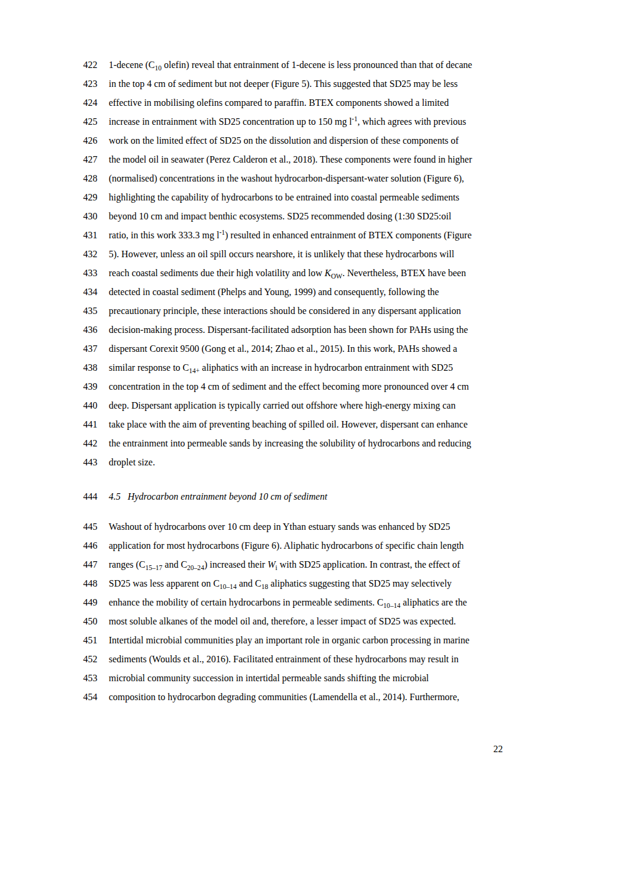4221-decene (C10 olefin) reveal that entrainment of 1-decene is less pronounced than that of decane
423 in the top 4 cm of sediment but not deeper (Figure 5). This suggested that SD25 may be less
424 effective in mobilising olefins compared to paraffin. BTEX components showed a limited
425 increase in entrainment with SD25 concentration up to 150 mg l-1, which agrees with previous
426 work on the limited effect of SD25 on the dissolution and dispersion of these components of
427 the model oil in seawater (Perez Calderon et al., 2018). These components were found in higher
428(normalised) concentrations in the washout hydrocarbon-dispersant-water solution (Figure 6),
429 highlighting the capability of hydrocarbons to be entrained into coastal permeable sediments
430 beyond 10 cm and impact benthic ecosystems. SD25 recommended dosing (1:30 SD25:oil
431 ratio, in this work 333.3 mg l-1) resulted in enhanced entrainment of BTEX components (Figure
4325). However, unless an oil spill occurs nearshore, it is unlikely that these hydrocarbons will
433 reach coastal sediments due their high volatility and low KOW. Nevertheless, BTEX have been
434 detected in coastal sediment (Phelps and Young, 1999) and consequently, following the
435 precautionary principle, these interactions should be considered in any dispersant application
436 decision-making process. Dispersant-facilitated adsorption has been shown for PAHs using the
437 dispersant Corexit 9500 (Gong et al., 2014; Zhao et al., 2015). In this work, PAHs showed a
438 similar response to C14+ aliphatics with an increase in hydrocarbon entrainment with SD25
439 concentration in the top 4 cm of sediment and the effect becoming more pronounced over 4 cm
440 deep. Dispersant application is typically carried out offshore where high-energy mixing can
441 take place with the aim of preventing beaching of spilled oil. However, dispersant can enhance
442 the entrainment into permeable sands by increasing the solubility of hydrocarbons and reducing
443 droplet size.
4444.5 Hydrocarbon entrainment beyond 10 cm of sediment
445 Washout of hydrocarbons over 10 cm deep in Ythan estuary sands was enhanced by SD25
446 application for most hydrocarbons (Figure 6). Aliphatic hydrocarbons of specific chain length
447 ranges (C15–17 and C20–24) increased their Wi with SD25 application. In contrast, the effect of
448 SD25 was less apparent on C10–14 and C18 aliphatics suggesting that SD25 may selectively
449 enhance the mobility of certain hydrocarbons in permeable sediments. C10–14 aliphatics are the
450 most soluble alkanes of the model oil and, therefore, a lesser impact of SD25 was expected.
451 Intertidal microbial communities play an important role in organic carbon processing in marine
452 sediments (Woulds et al., 2016). Facilitated entrainment of these hydrocarbons may result in
453 microbial community succession in intertidal permeable sands shifting the microbial
454 composition to hydrocarbon degrading communities (Lamendella et al., 2014). Furthermore,
22